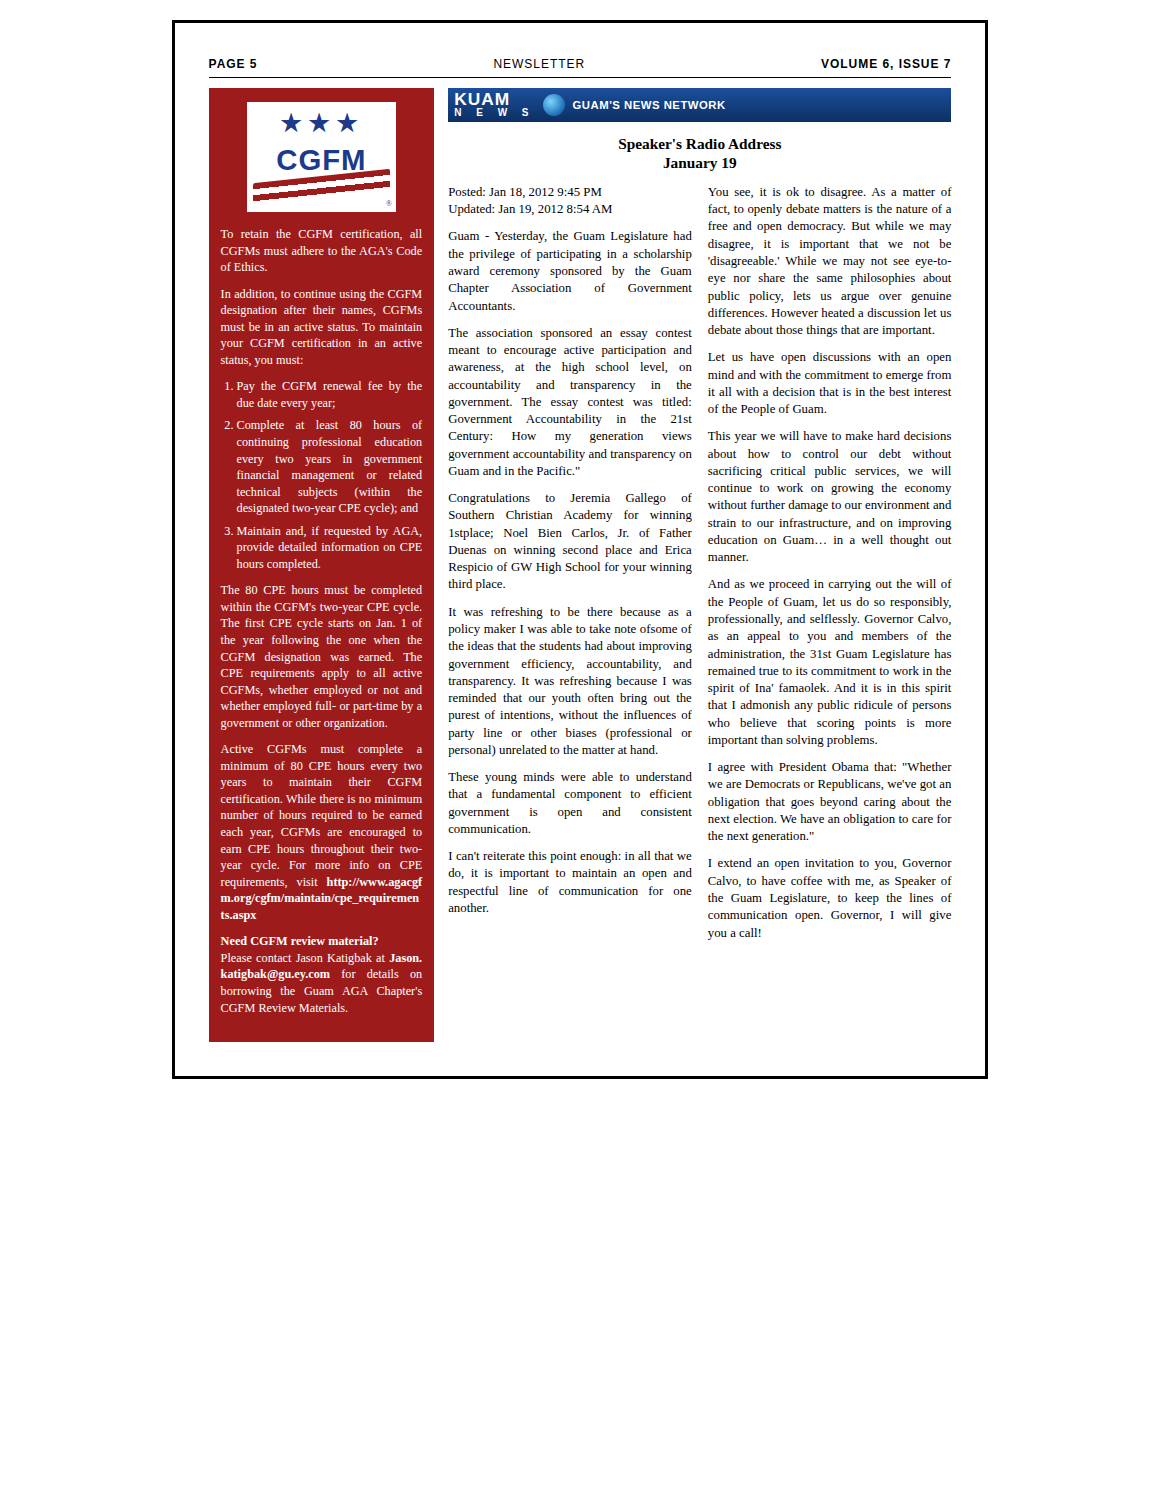PAGE 5
NEWSLETTER
VOLUME 6, ISSUE 7
★★★
CGFM
®
To retain the CGFM certification, all CGFMs must adhere to the AGA's Code of Ethics.
In addition, to continue using the CGFM designation after their names, CGFMs must be in an active status. To maintain your CGFM certification in an active status, you must:
Pay the CGFM renewal fee by the due date every year;
Complete at least 80 hours of continuing professional education every two years in government financial management or related technical subjects (within the designated two-year CPE cycle); and
Maintain and, if requested by AGA, provide detailed information on CPE hours completed.
The 80 CPE hours must be completed within the CGFM's two-year CPE cycle. The first CPE cycle starts on Jan. 1 of the year following the one when the CGFM designation was earned. The CPE requirements apply to all active CGFMs, whether employed or not and whether employed full- or part-time by a government or other organization.
Active CGFMs must complete a minimum of 80 CPE hours every two years to maintain their CGFM certification. While there is no minimum number of hours required to be earned each year, CGFMs are encouraged to earn CPE hours throughout their two-year cycle. For more info on CPE requirements, visit http://www.agacgfm.org/cgfm/maintain/cpe_requirements.aspx
Need CGFM review material?
Please contact Jason Katigbak at Jason.katigbak@gu.ey.com for details on borrowing the Guam AGA Chapter's CGFM Review Materials.
KUAMN E W S
GUAM'S NEWS NETWORK
Speaker's Radio Address
January 19
Posted: Jan 18, 2012 9:45 PM
Updated: Jan 19, 2012 8:54 AM
Guam - Yesterday, the Guam Legislature had the privilege of participating in a scholarship award ceremony sponsored by the Guam Chapter Association of Government Accountants.
The association sponsored an essay contest meant to encourage active participation and awareness, at the high school level, on accountability and transparency in the government. The essay contest was titled: Government Accountability in the 21st Century: How my generation views government accountability and transparency on Guam and in the Pacific."
Congratulations to Jeremia Gallego of Southern Christian Academy for winning 1stplace; Noel Bien Carlos, Jr. of Father Duenas on winning second place and Erica Respicio of GW High School for your winning third place.
It was refreshing to be there because as a policy maker I was able to take note ofsome of the ideas that the students had about improving government efficiency, accountability, and transparency. It was refreshing because I was reminded that our youth often bring out the purest of intentions, without the influences of party line or other biases (professional or personal) unrelated to the matter at hand.
These young minds were able to understand that a fundamental component to efficient government is open and consistent communication.
I can't reiterate this point enough: in all that we do, it is important to maintain an open and respectful line of communication for one another.
You see, it is ok to disagree. As a matter of fact, to openly debate matters is the nature of a free and open democracy. But while we may disagree, it is important that we not be 'disagreeable.' While we may not see eye-to-eye nor share the same philosophies about public policy, lets us argue over genuine differences. However heated a discussion let us debate about those things that are important.
Let us have open discussions with an open mind and with the commitment to emerge from it all with a decision that is in the best interest of the People of Guam.
This year we will have to make hard decisions about how to control our debt without sacrificing critical public services, we will continue to work on growing the economy without further damage to our environment and strain to our infrastructure, and on improving education on Guam… in a well thought out manner.
And as we proceed in carrying out the will of the People of Guam, let us do so responsibly, professionally, and selflessly. Governor Calvo, as an appeal to you and members of the administration, the 31st Guam Legislature has remained true to its commitment to work in the spirit of Ina' famaolek. And it is in this spirit that I admonish any public ridicule of persons who believe that scoring points is more important than solving problems.
I agree with President Obama that: "Whether we are Democrats or Republicans, we've got an obligation that goes beyond caring about the next election. We have an obligation to care for the next generation."
I extend an open invitation to you, Governor Calvo, to have coffee with me, as Speaker of the Guam Legislature, to keep the lines of communication open. Governor, I will give you a call!